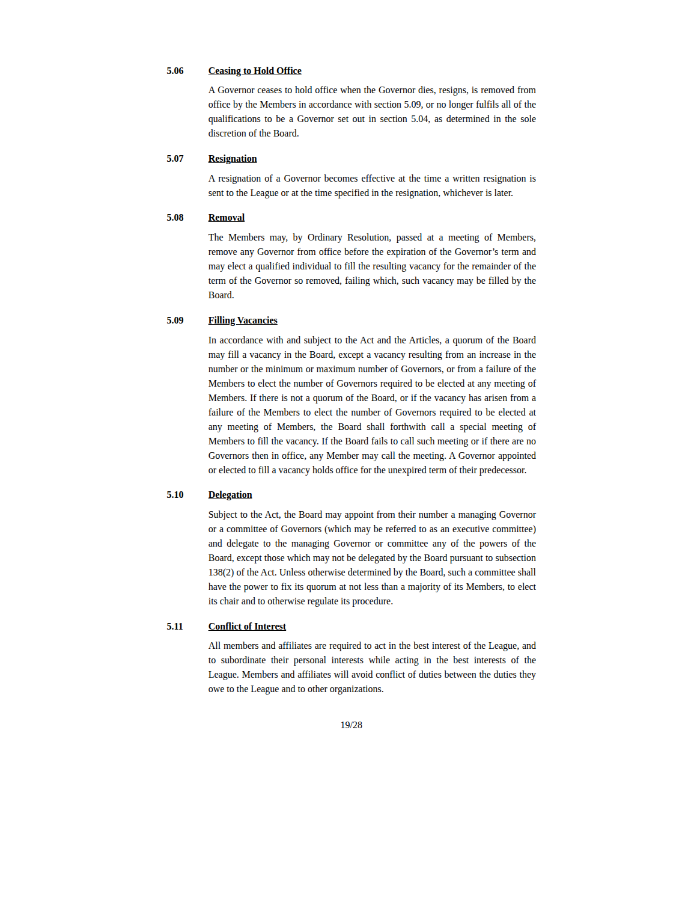5.06 Ceasing to Hold Office
A Governor ceases to hold office when the Governor dies, resigns, is removed from office by the Members in accordance with section 5.09, or no longer fulfils all of the qualifications to be a Governor set out in section 5.04, as determined in the sole discretion of the Board.
5.07 Resignation
A resignation of a Governor becomes effective at the time a written resignation is sent to the League or at the time specified in the resignation, whichever is later.
5.08 Removal
The Members may, by Ordinary Resolution, passed at a meeting of Members, remove any Governor from office before the expiration of the Governor’s term and may elect a qualified individual to fill the resulting vacancy for the remainder of the term of the Governor so removed, failing which, such vacancy may be filled by the Board.
5.09 Filling Vacancies
In accordance with and subject to the Act and the Articles, a quorum of the Board may fill a vacancy in the Board, except a vacancy resulting from an increase in the number or the minimum or maximum number of Governors, or from a failure of the Members to elect the number of Governors required to be elected at any meeting of Members. If there is not a quorum of the Board, or if the vacancy has arisen from a failure of the Members to elect the number of Governors required to be elected at any meeting of Members, the Board shall forthwith call a special meeting of Members to fill the vacancy. If the Board fails to call such meeting or if there are no Governors then in office, any Member may call the meeting. A Governor appointed or elected to fill a vacancy holds office for the unexpired term of their predecessor.
5.10 Delegation
Subject to the Act, the Board may appoint from their number a managing Governor or a committee of Governors (which may be referred to as an executive committee) and delegate to the managing Governor or committee any of the powers of the Board, except those which may not be delegated by the Board pursuant to subsection 138(2) of the Act. Unless otherwise determined by the Board, such a committee shall have the power to fix its quorum at not less than a majority of its Members, to elect its chair and to otherwise regulate its procedure.
5.11 Conflict of Interest
All members and affiliates are required to act in the best interest of the League, and to subordinate their personal interests while acting in the best interests of the League. Members and affiliates will avoid conflict of duties between the duties they owe to the League and to other organizations.
19/28